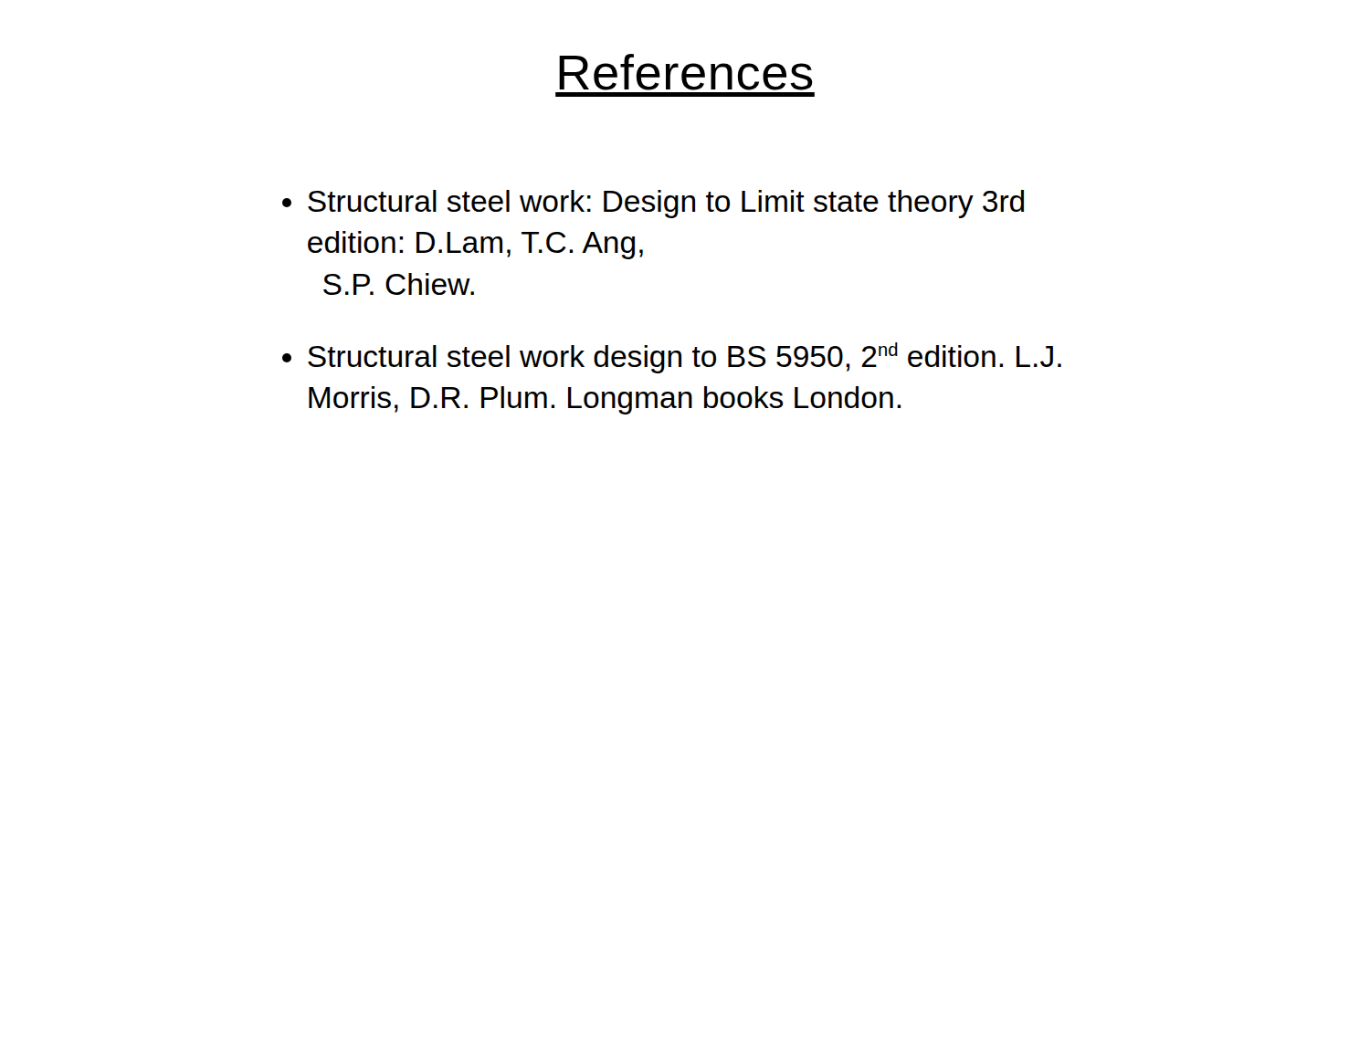References
Structural steel work: Design to Limit state theory 3rd edition: D.Lam, T.C. Ang,
S.P. Chiew.
Structural steel work design to BS 5950, 2nd edition. L.J. Morris, D.R. Plum. Longman books London.